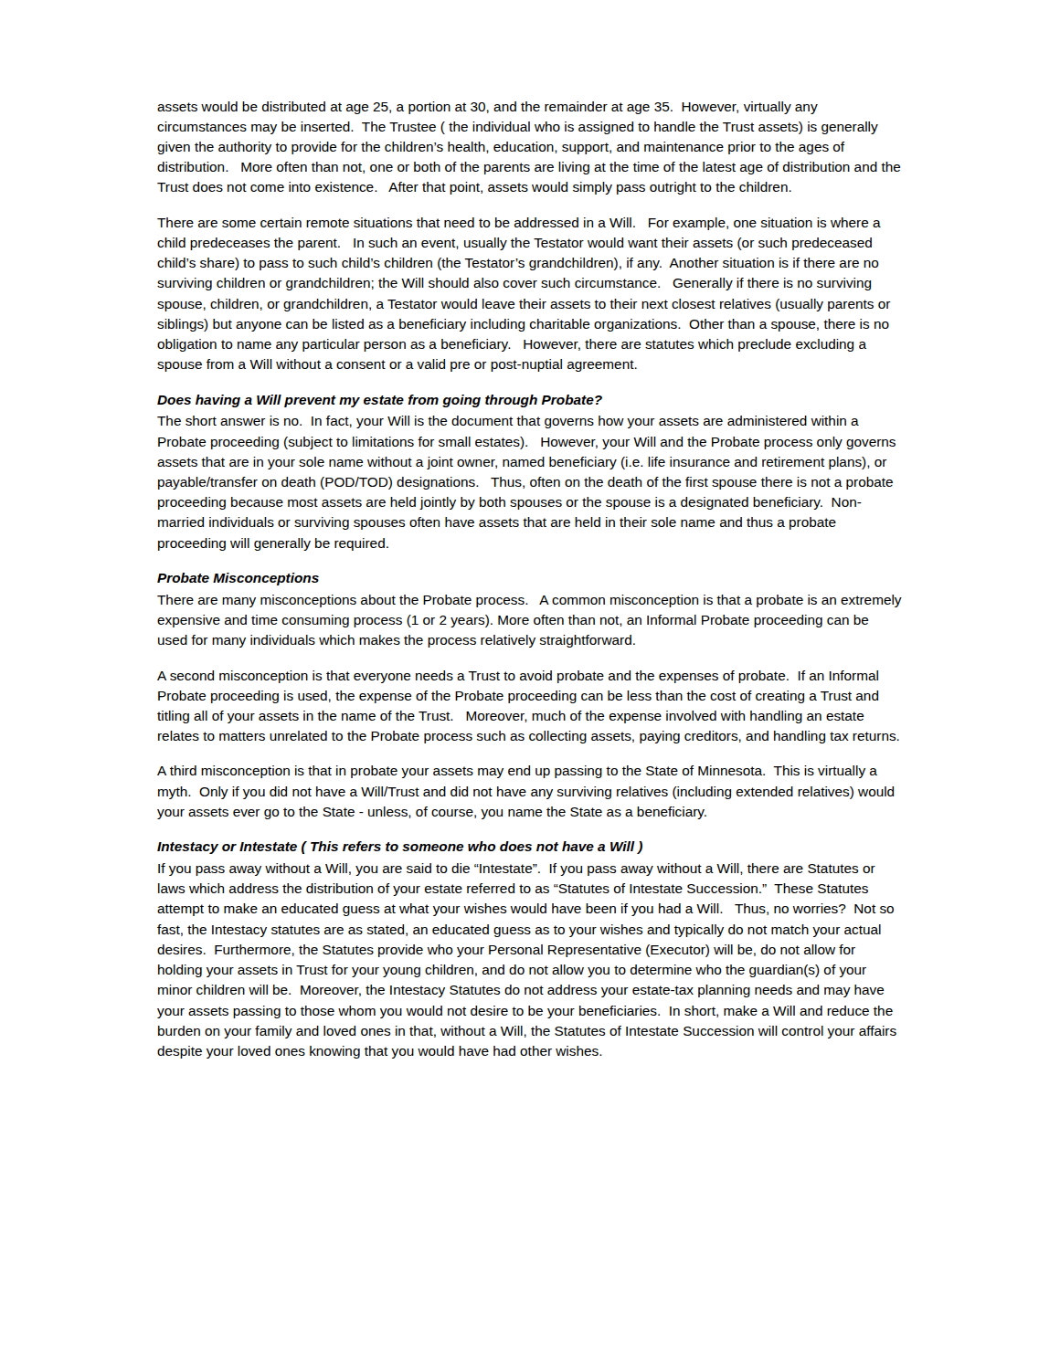assets would be distributed at age 25, a portion at 30, and the remainder at age 35. However, virtually any circumstances may be inserted. The Trustee ( the individual who is assigned to handle the Trust assets) is generally given the authority to provide for the children’s health, education, support, and maintenance prior to the ages of distribution. More often than not, one or both of the parents are living at the time of the latest age of distribution and the Trust does not come into existence. After that point, assets would simply pass outright to the children.
There are some certain remote situations that need to be addressed in a Will. For example, one situation is where a child predeceases the parent. In such an event, usually the Testator would want their assets (or such predeceased child’s share) to pass to such child’s children (the Testator’s grandchildren), if any. Another situation is if there are no surviving children or grandchildren; the Will should also cover such circumstance. Generally if there is no surviving spouse, children, or grandchildren, a Testator would leave their assets to their next closest relatives (usually parents or siblings) but anyone can be listed as a beneficiary including charitable organizations. Other than a spouse, there is no obligation to name any particular person as a beneficiary. However, there are statutes which preclude excluding a spouse from a Will without a consent or a valid pre or post-nuptial agreement.
Does having a Will prevent my estate from going through Probate?
The short answer is no. In fact, your Will is the document that governs how your assets are administered within a Probate proceeding (subject to limitations for small estates). However, your Will and the Probate process only governs assets that are in your sole name without a joint owner, named beneficiary (i.e. life insurance and retirement plans), or payable/transfer on death (POD/TOD) designations. Thus, often on the death of the first spouse there is not a probate proceeding because most assets are held jointly by both spouses or the spouse is a designated beneficiary. Non-married individuals or surviving spouses often have assets that are held in their sole name and thus a probate proceeding will generally be required.
Probate Misconceptions
There are many misconceptions about the Probate process. A common misconception is that a probate is an extremely expensive and time consuming process (1 or 2 years). More often than not, an Informal Probate proceeding can be used for many individuals which makes the process relatively straightforward.
A second misconception is that everyone needs a Trust to avoid probate and the expenses of probate. If an Informal Probate proceeding is used, the expense of the Probate proceeding can be less than the cost of creating a Trust and titling all of your assets in the name of the Trust. Moreover, much of the expense involved with handling an estate relates to matters unrelated to the Probate process such as collecting assets, paying creditors, and handling tax returns.
A third misconception is that in probate your assets may end up passing to the State of Minnesota. This is virtually a myth. Only if you did not have a Will/Trust and did not have any surviving relatives (including extended relatives) would your assets ever go to the State - unless, of course, you name the State as a beneficiary.
Intestacy or Intestate ( This refers to someone who does not have a Will )
If you pass away without a Will, you are said to die “Intestate”. If you pass away without a Will, there are Statutes or laws which address the distribution of your estate referred to as “Statutes of Intestate Succession.” These Statutes attempt to make an educated guess at what your wishes would have been if you had a Will. Thus, no worries? Not so fast, the Intestacy statutes are as stated, an educated guess as to your wishes and typically do not match your actual desires. Furthermore, the Statutes provide who your Personal Representative (Executor) will be, do not allow for holding your assets in Trust for your young children, and do not allow you to determine who the guardian(s) of your minor children will be. Moreover, the Intestacy Statutes do not address your estate-tax planning needs and may have your assets passing to those whom you would not desire to be your beneficiaries. In short, make a Will and reduce the burden on your family and loved ones in that, without a Will, the Statutes of Intestate Succession will control your affairs despite your loved ones knowing that you would have had other wishes.